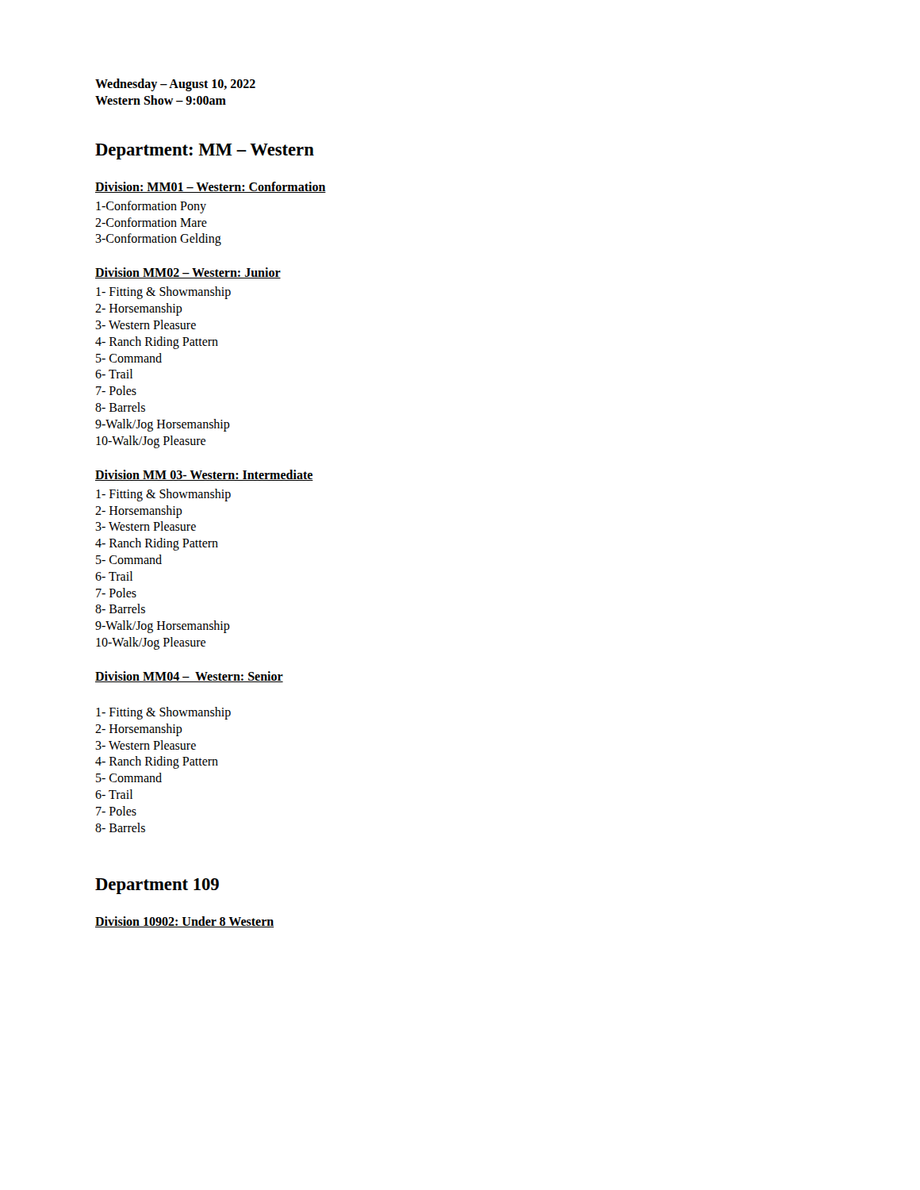Wednesday – August 10, 2022
Western Show – 9:00am
Department: MM – Western
Division: MM01 – Western: Conformation
1-Conformation Pony
2-Conformation Mare
3-Conformation Gelding
Division MM02 – Western: Junior
1- Fitting & Showmanship
2- Horsemanship
3- Western Pleasure
4- Ranch Riding Pattern
5- Command
6- Trail
7- Poles
8- Barrels
9-Walk/Jog Horsemanship
10-Walk/Jog Pleasure
Division MM 03- Western: Intermediate
1- Fitting & Showmanship
2- Horsemanship
3- Western Pleasure
4- Ranch Riding Pattern
5- Command
6- Trail
7- Poles
8- Barrels
9-Walk/Jog Horsemanship
10-Walk/Jog Pleasure
Division MM04 – Western: Senior
1- Fitting & Showmanship
2- Horsemanship
3- Western Pleasure
4- Ranch Riding Pattern
5- Command
6- Trail
7- Poles
8- Barrels
Department 109
Division 10902: Under 8 Western